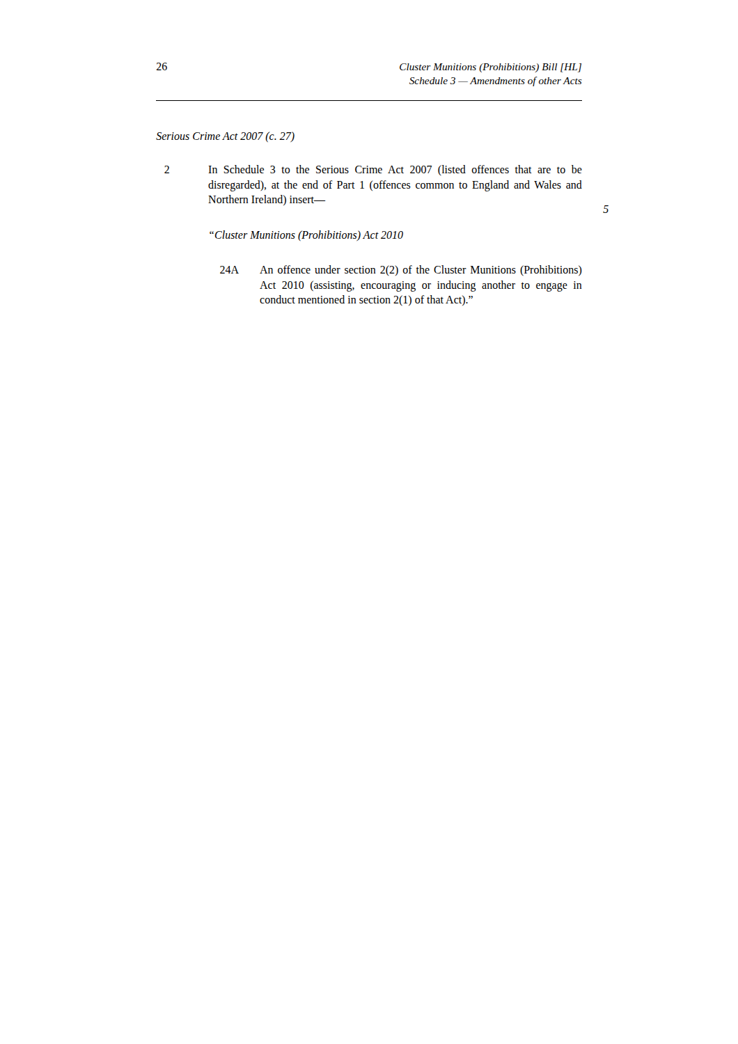26
Cluster Munitions (Prohibitions) Bill [HL]
Schedule 3 — Amendments of other Acts
Serious Crime Act 2007 (c. 27)
2 In Schedule 3 to the Serious Crime Act 2007 (listed offences that are to be disregarded), at the end of Part 1 (offences common to England and Wales and Northern Ireland) insert—
“Cluster Munitions (Prohibitions) Act 2010
24A An offence under section 2(2) of the Cluster Munitions (Prohibitions) Act 2010 (assisting, encouraging or inducing another to engage in conduct mentioned in section 2(1) of that Act).”
5